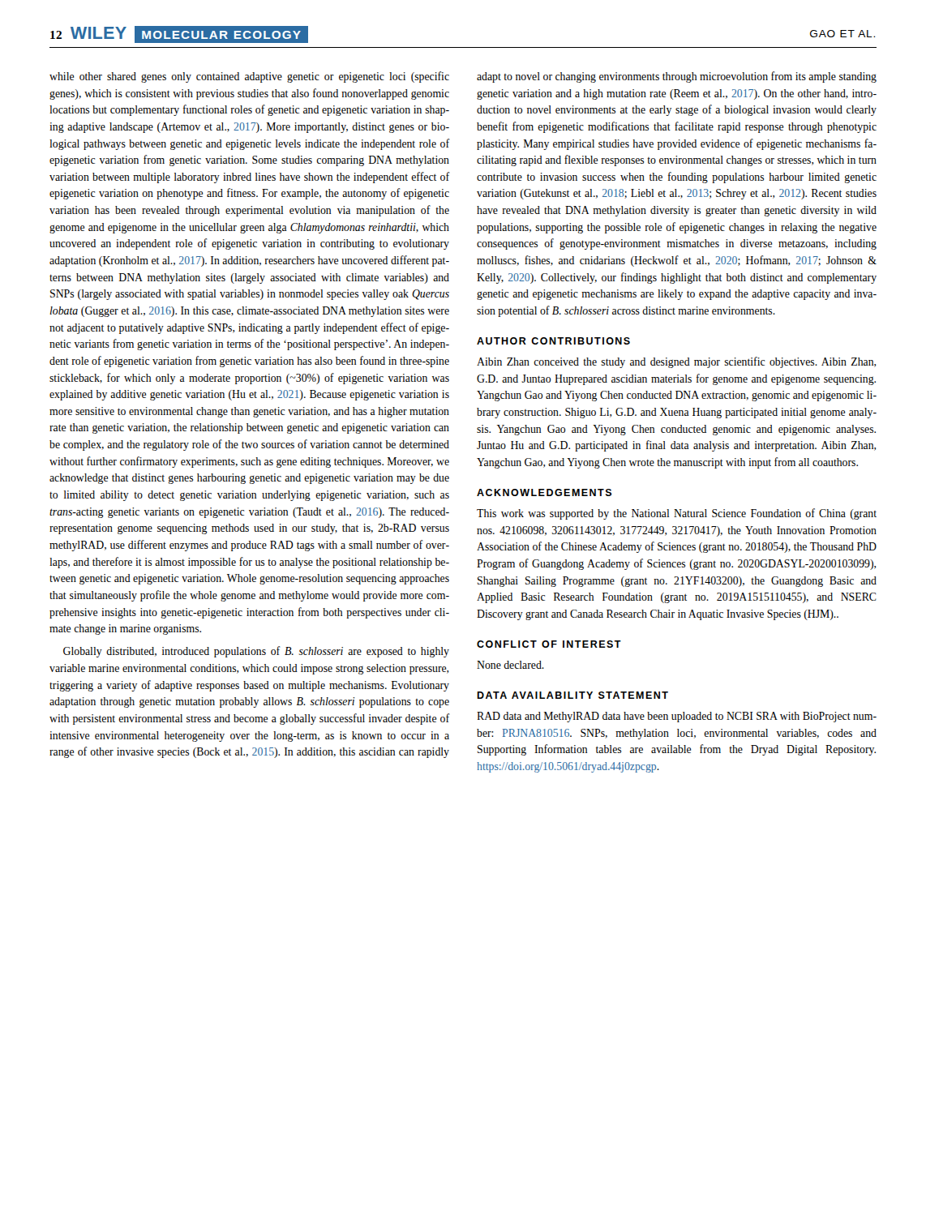12 WILEY Molecular Ecology
Gao et al.
while other shared genes only contained adaptive genetic or epigenetic loci (specific genes), which is consistent with previous studies that also found nonoverlapped genomic locations but complementary functional roles of genetic and epigenetic variation in shaping adaptive landscape (Artemov et al., 2017). More importantly, distinct genes or biological pathways between genetic and epigenetic levels indicate the independent role of epigenetic variation from genetic variation. Some studies comparing DNA methylation variation between multiple laboratory inbred lines have shown the independent effect of epigenetic variation on phenotype and fitness. For example, the autonomy of epigenetic variation has been revealed through experimental evolution via manipulation of the genome and epigenome in the unicellular green alga Chlamydomonas reinhardtii, which uncovered an independent role of epigenetic variation in contributing to evolutionary adaptation (Kronholm et al., 2017). In addition, researchers have uncovered different patterns between DNA methylation sites (largely associated with climate variables) and SNPs (largely associated with spatial variables) in nonmodel species valley oak Quercus lobata (Gugger et al., 2016). In this case, climate-associated DNA methylation sites were not adjacent to putatively adaptive SNPs, indicating a partly independent effect of epigenetic variants from genetic variation in terms of the ‘positional perspective’. An independent role of epigenetic variation from genetic variation has also been found in three-spine stickleback, for which only a moderate proportion (~30%) of epigenetic variation was explained by additive genetic variation (Hu et al., 2021). Because epigenetic variation is more sensitive to environmental change than genetic variation, and has a higher mutation rate than genetic variation, the relationship between genetic and epigenetic variation can be complex, and the regulatory role of the two sources of variation cannot be determined without further confirmatory experiments, such as gene editing techniques. Moreover, we acknowledge that distinct genes harbouring genetic and epigenetic variation may be due to limited ability to detect genetic variation underlying epigenetic variation, such as trans-acting genetic variants on epigenetic variation (Taudt et al., 2016). The reduced-representation genome sequencing methods used in our study, that is, 2b-RAD versus methylRAD, use different enzymes and produce RAD tags with a small number of overlaps, and therefore it is almost impossible for us to analyse the positional relationship between genetic and epigenetic variation. Whole genome-resolution sequencing approaches that simultaneously profile the whole genome and methylome would provide more comprehensive insights into genetic-epigenetic interaction from both perspectives under climate change in marine organisms.
Globally distributed, introduced populations of B. schlosseri are exposed to highly variable marine environmental conditions, which could impose strong selection pressure, triggering a variety of adaptive responses based on multiple mechanisms. Evolutionary adaptation through genetic mutation probably allows B. schlosseri populations to cope with persistent environmental stress and become a globally successful invader despite of intensive environmental heterogeneity over the long-term, as is known to occur in a range of other invasive species (Bock et al., 2015). In addition, this ascidian can rapidly adapt to novel or changing environments through microevolution from its ample standing genetic variation and a high mutation rate (Reem et al., 2017). On the other hand, introduction to novel environments at the early stage of a biological invasion would clearly benefit from epigenetic modifications that facilitate rapid response through phenotypic plasticity. Many empirical studies have provided evidence of epigenetic mechanisms facilitating rapid and flexible responses to environmental changes or stresses, which in turn contribute to invasion success when the founding populations harbour limited genetic variation (Gutekunst et al., 2018; Liebl et al., 2013; Schrey et al., 2012). Recent studies have revealed that DNA methylation diversity is greater than genetic diversity in wild populations, supporting the possible role of epigenetic changes in relaxing the negative consequences of genotype-environment mismatches in diverse metazoans, including molluscs, fishes, and cnidarians (Heckwolf et al., 2020; Hofmann, 2017; Johnson & Kelly, 2020). Collectively, our findings highlight that both distinct and complementary genetic and epigenetic mechanisms are likely to expand the adaptive capacity and invasion potential of B. schlosseri across distinct marine environments.
Author Contributions
Aibin Zhan conceived the study and designed major scientific objectives. Aibin Zhan, G.D. and Juntao Huprepared ascidian materials for genome and epigenome sequencing. Yangchun Gao and Yiyong Chen conducted DNA extraction, genomic and epigenomic library construction. Shiguo Li, G.D. and Xuena Huang participated initial genome analysis. Yangchun Gao and Yiyong Chen conducted genomic and epigenomic analyses. Juntao Hu and G.D. participated in final data analysis and interpretation. Aibin Zhan, Yangchun Gao, and Yiyong Chen wrote the manuscript with input from all coauthors.
Acknowledgements
This work was supported by the National Natural Science Foundation of China (grant nos. 42106098, 32061143012, 31772449, 32170417), the Youth Innovation Promotion Association of the Chinese Academy of Sciences (grant no. 2018054), the Thousand PhD Program of Guangdong Academy of Sciences (grant no. 2020GDASYL-20200103099), Shanghai Sailing Programme (grant no. 21YF1403200), the Guangdong Basic and Applied Basic Research Foundation (grant no. 2019A1515110455), and NSERC Discovery grant and Canada Research Chair in Aquatic Invasive Species (HJM)..
Conflict of Interest
None declared.
Data Availability Statement
RAD data and MethylRAD data have been uploaded to NCBI SRA with BioProject number: PRJNA810516. SNPs, methylation loci, environmental variables, codes and Supporting Information tables are available from the Dryad Digital Repository. https://doi.org/10.5061/dryad.44j0zpcgp.